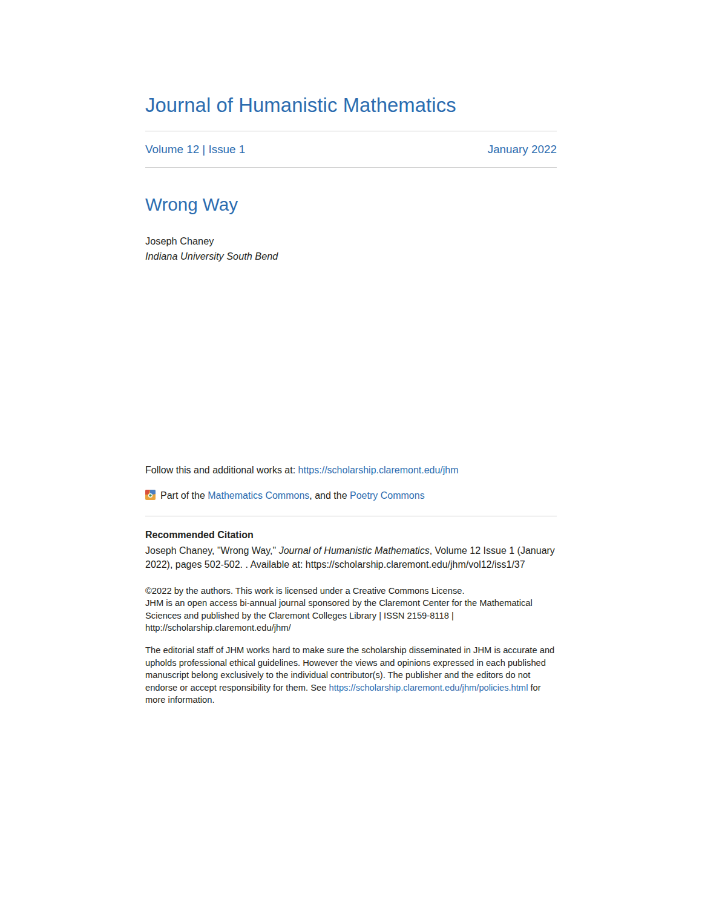Journal of Humanistic Mathematics
Volume 12 | Issue 1 January 2022
Wrong Way
Joseph Chaney
Indiana University South Bend
Follow this and additional works at: https://scholarship.claremont.edu/jhm
Part of the Mathematics Commons, and the Poetry Commons
Recommended Citation
Joseph Chaney, "Wrong Way," Journal of Humanistic Mathematics, Volume 12 Issue 1 (January 2022), pages 502-502. . Available at: https://scholarship.claremont.edu/jhm/vol12/iss1/37
©2022 by the authors. This work is licensed under a Creative Commons License.
JHM is an open access bi-annual journal sponsored by the Claremont Center for the Mathematical Sciences and published by the Claremont Colleges Library | ISSN 2159-8118 | http://scholarship.claremont.edu/jhm/
The editorial staff of JHM works hard to make sure the scholarship disseminated in JHM is accurate and upholds professional ethical guidelines. However the views and opinions expressed in each published manuscript belong exclusively to the individual contributor(s). The publisher and the editors do not endorse or accept responsibility for them. See https://scholarship.claremont.edu/jhm/policies.html for more information.